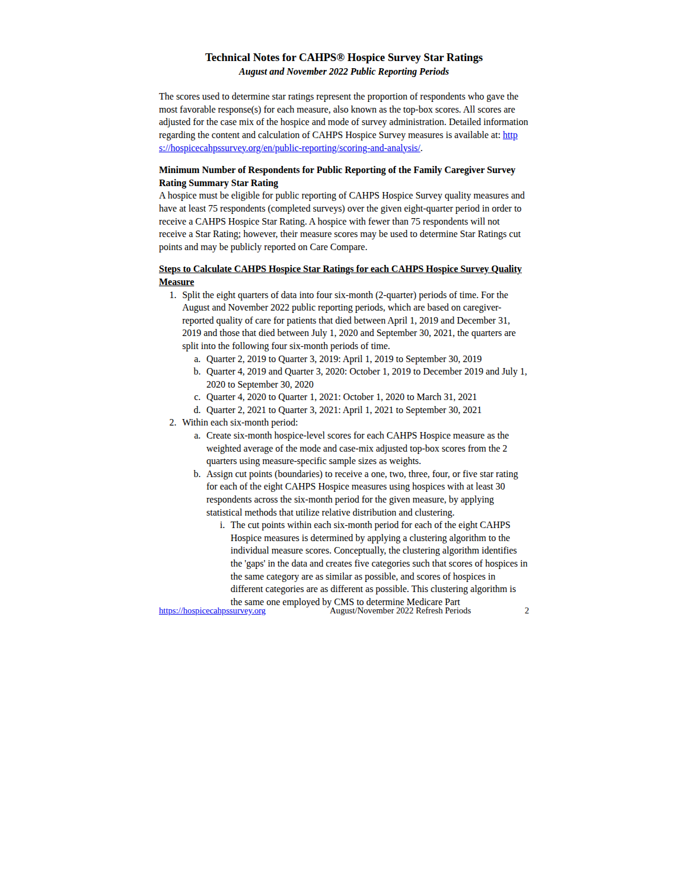Technical Notes for CAHPS® Hospice Survey Star Ratings
August and November 2022 Public Reporting Periods
The scores used to determine star ratings represent the proportion of respondents who gave the most favorable response(s) for each measure, also known as the top-box scores. All scores are adjusted for the case mix of the hospice and mode of survey administration. Detailed information regarding the content and calculation of CAHPS Hospice Survey measures is available at: https://hospicecahpssurvey.org/en/public-reporting/scoring-and-analysis/.
Minimum Number of Respondents for Public Reporting of the Family Caregiver Survey Rating Summary Star Rating
A hospice must be eligible for public reporting of CAHPS Hospice Survey quality measures and have at least 75 respondents (completed surveys) over the given eight-quarter period in order to receive a CAHPS Hospice Star Rating. A hospice with fewer than 75 respondents will not receive a Star Rating; however, their measure scores may be used to determine Star Ratings cut points and may be publicly reported on Care Compare.
Steps to Calculate CAHPS Hospice Star Ratings for each CAHPS Hospice Survey Quality Measure
Split the eight quarters of data into four six-month (2-quarter) periods of time. For the August and November 2022 public reporting periods, which are based on caregiver-reported quality of care for patients that died between April 1, 2019 and December 31, 2019 and those that died between July 1, 2020 and September 30, 2021, the quarters are split into the following four six-month periods of time.
Quarter 2, 2019 to Quarter 3, 2019: April 1, 2019 to September 30, 2019
Quarter 4, 2019 and Quarter 3, 2020: October 1, 2019 to December 2019 and July 1, 2020 to September 30, 2020
Quarter 4, 2020 to Quarter 1, 2021: October 1, 2020 to March 31, 2021
Quarter 2, 2021 to Quarter 3, 2021: April 1, 2021 to September 30, 2021
Within each six-month period:
Create six-month hospice-level scores for each CAHPS Hospice measure as the weighted average of the mode and case-mix adjusted top-box scores from the 2 quarters using measure-specific sample sizes as weights.
Assign cut points (boundaries) to receive a one, two, three, four, or five star rating for each of the eight CAHPS Hospice measures using hospices with at least 30 respondents across the six-month period for the given measure, by applying statistical methods that utilize relative distribution and clustering.
The cut points within each six-month period for each of the eight CAHPS Hospice measures is determined by applying a clustering algorithm to the individual measure scores. Conceptually, the clustering algorithm identifies the 'gaps' in the data and creates five categories such that scores of hospices in the same category are as similar as possible, and scores of hospices in different categories are as different as possible. This clustering algorithm is the same one employed by CMS to determine Medicare Part
https://hospicecahpssurvey.org August/November 2022 Refresh Periods 2